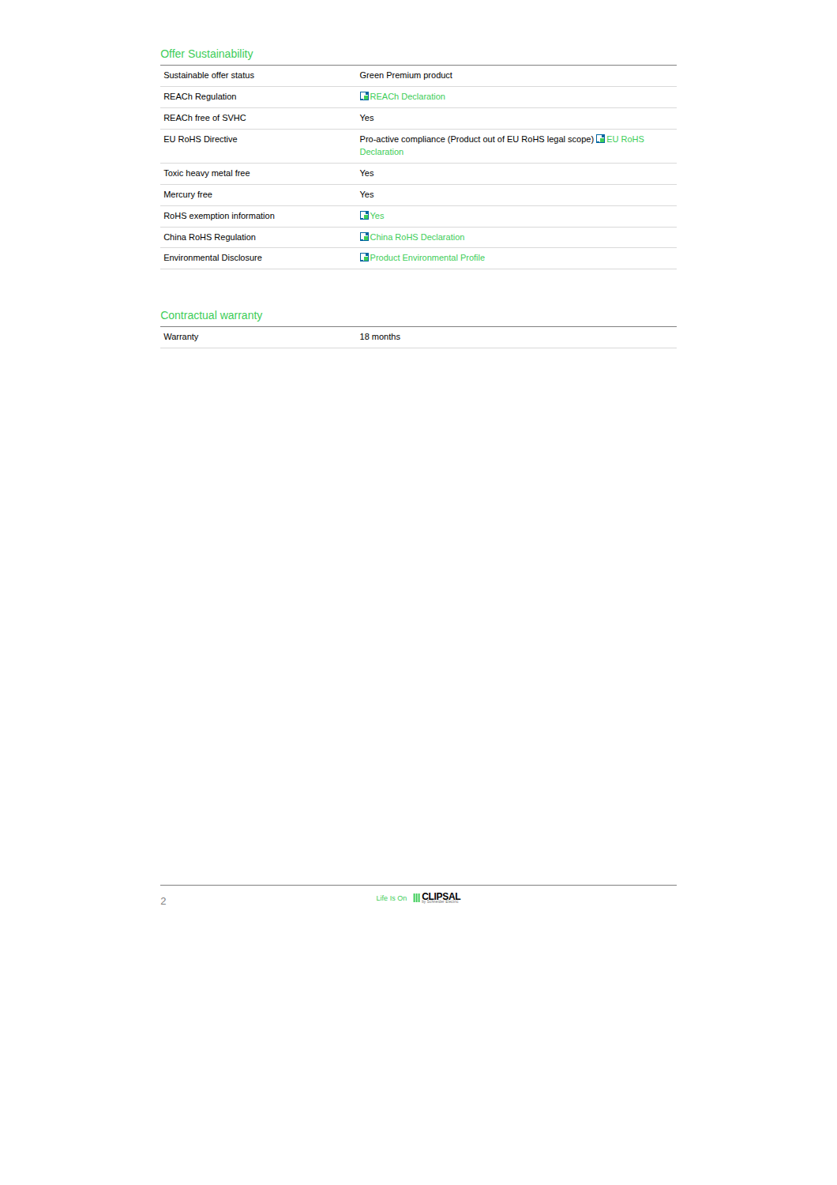Offer Sustainability
| Sustainable offer status | Green Premium product |
| REACh Regulation | REACh Declaration |
| REACh free of SVHC | Yes |
| EU RoHS Directive | Pro-active compliance (Product out of EU RoHS legal scope) EU RoHS Declaration |
| Toxic heavy metal free | Yes |
| Mercury free | Yes |
| RoHS exemption information | Yes |
| China RoHS Regulation | China RoHS Declaration |
| Environmental Disclosure | Product Environmental Profile |
Contractual warranty
| Warranty | 18 months |
2
Life Is On
CLIPSAL by Schneider Electric